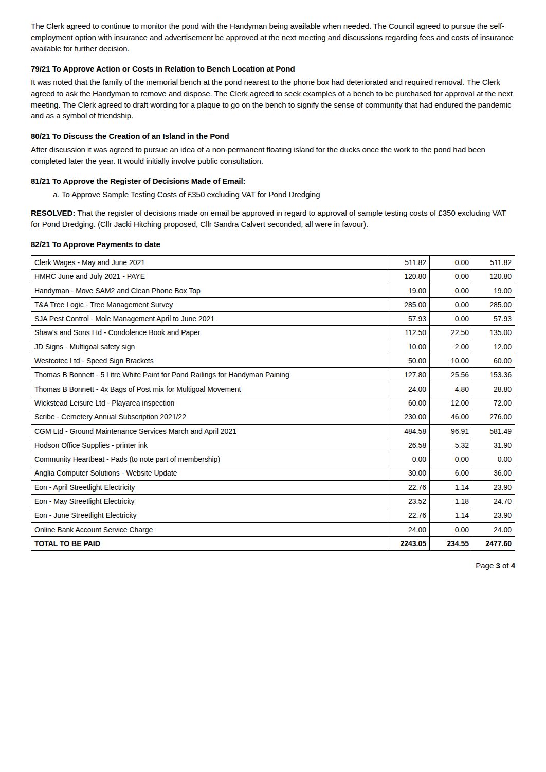The Clerk agreed to continue to monitor the pond with the Handyman being available when needed. The Council agreed to pursue the self-employment option with insurance and advertisement be approved at the next meeting and discussions regarding fees and costs of insurance available for further decision.
79/21 To Approve Action or Costs in Relation to Bench Location at Pond
It was noted that the family of the memorial bench at the pond nearest to the phone box had deteriorated and required removal. The Clerk agreed to ask the Handyman to remove and dispose. The Clerk agreed to seek examples of a bench to be purchased for approval at the next meeting. The Clerk agreed to draft wording for a plaque to go on the bench to signify the sense of community that had endured the pandemic and as a symbol of friendship.
80/21 To Discuss the Creation of an Island in the Pond
After discussion it was agreed to pursue an idea of a non-permanent floating island for the ducks once the work to the pond had been completed later the year. It would initially involve public consultation.
81/21 To Approve the Register of Decisions Made of Email:
To Approve Sample Testing Costs of £350 excluding VAT for Pond Dredging
RESOLVED: That the register of decisions made on email be approved in regard to approval of sample testing costs of £350 excluding VAT for Pond Dredging. (Cllr Jacki Hitching proposed, Cllr Sandra Calvert seconded, all were in favour).
82/21 To Approve Payments to date
| Clerk Wages - May and June 2021 | 511.82 | 0.00 | 511.82 |
| HMRC June and July 2021 - PAYE | 120.80 | 0.00 | 120.80 |
| Handyman - Move SAM2 and Clean Phone Box Top | 19.00 | 0.00 | 19.00 |
| T&A Tree Logic - Tree Management Survey | 285.00 | 0.00 | 285.00 |
| SJA Pest Control - Mole Management April to June 2021 | 57.93 | 0.00 | 57.93 |
| Shaw's and Sons Ltd - Condolence Book and Paper | 112.50 | 22.50 | 135.00 |
| JD Signs - Multigoal safety sign | 10.00 | 2.00 | 12.00 |
| Westcotec Ltd - Speed Sign Brackets | 50.00 | 10.00 | 60.00 |
| Thomas B Bonnett - 5 Litre White Paint for Pond Railings for Handyman Paining | 127.80 | 25.56 | 153.36 |
| Thomas B Bonnett - 4x Bags of Post mix for Multigoal Movement | 24.00 | 4.80 | 28.80 |
| Wickstead Leisure Ltd - Playarea inspection | 60.00 | 12.00 | 72.00 |
| Scribe - Cemetery Annual Subscription 2021/22 | 230.00 | 46.00 | 276.00 |
| CGM Ltd - Ground Maintenance Services March and April 2021 | 484.58 | 96.91 | 581.49 |
| Hodson Office Supplies - printer ink | 26.58 | 5.32 | 31.90 |
| Community Heartbeat - Pads (to note part of membership) | 0.00 | 0.00 | 0.00 |
| Anglia Computer Solutions - Website Update | 30.00 | 6.00 | 36.00 |
| Eon - April Streetlight Electricity | 22.76 | 1.14 | 23.90 |
| Eon - May Streetlight Electricity | 23.52 | 1.18 | 24.70 |
| Eon - June Streetlight Electricity | 22.76 | 1.14 | 23.90 |
| Online Bank Account Service Charge | 24.00 | 0.00 | 24.00 |
| TOTAL TO BE PAID | 2243.05 | 234.55 | 2477.60 |
Page 3 of 4